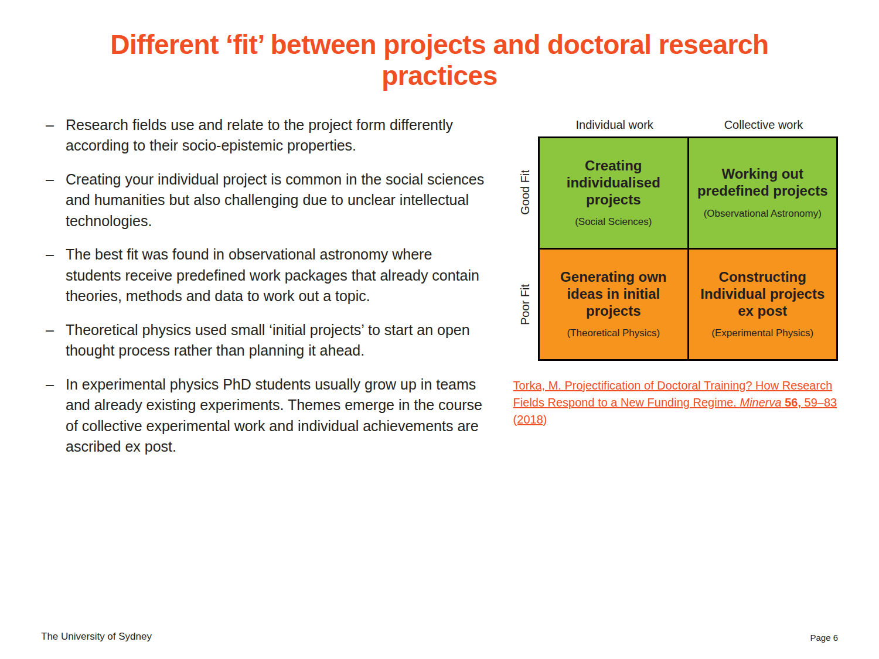Different ‘fit’ between projects and doctoral research practices
Research fields use and relate to the project form differently according to their socio-epistemic properties.
Creating your individual project is common in the social sciences and humanities but also challenging due to unclear intellectual technologies.
The best fit was found in observational astronomy where students receive predefined work packages that already contain theories, methods and data to work out a topic.
Theoretical physics used small ‘initial projects’ to start an open thought process rather than planning it ahead.
In experimental physics PhD students usually grow up in teams and already existing experiments. Themes emerge in the course of collective experimental work and individual achievements are ascribed ex post.
Individual work
Collective work
Good Fit
Poor Fit
| Creating individualised projects (Social Sciences) | Working out predefined projects (Observational Astronomy) |
| Generating own ideas in initial projects (Theoretical Physics) | Constructing Individual projects ex post (Experimental Physics) |
Torka, M. Projectification of Doctoral Training? How Research Fields Respond to a New Funding Regime. Minerva 56, 59–83 (2018)
The University of Sydney
Page 6